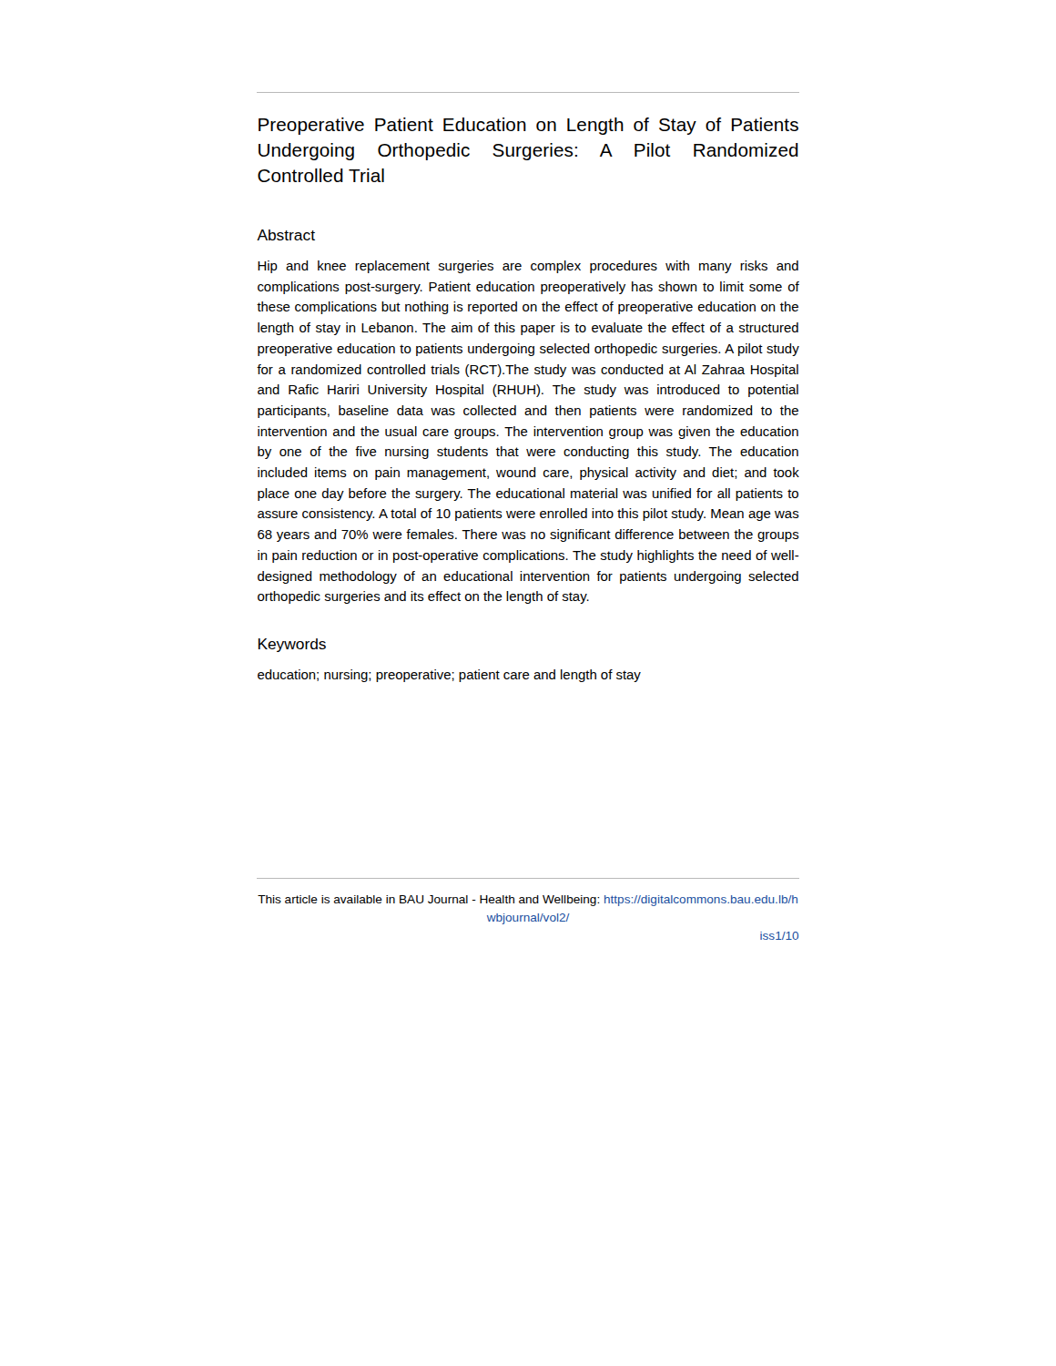Preoperative Patient Education on Length of Stay of Patients Undergoing Orthopedic Surgeries: A Pilot Randomized Controlled Trial
Abstract
Hip and knee replacement surgeries are complex procedures with many risks and complications post-surgery. Patient education preoperatively has shown to limit some of these complications but nothing is reported on the effect of preoperative education on the length of stay in Lebanon. The aim of this paper is to evaluate the effect of a structured preoperative education to patients undergoing selected orthopedic surgeries. A pilot study for a randomized controlled trials (RCT).The study was conducted at Al Zahraa Hospital and Rafic Hariri University Hospital (RHUH). The study was introduced to potential participants, baseline data was collected and then patients were randomized to the intervention and the usual care groups. The intervention group was given the education by one of the five nursing students that were conducting this study. The education included items on pain management, wound care, physical activity and diet; and took place one day before the surgery. The educational material was unified for all patients to assure consistency. A total of 10 patients were enrolled into this pilot study. Mean age was 68 years and 70% were females. There was no significant difference between the groups in pain reduction or in post-operative complications. The study highlights the need of well-designed methodology of an educational intervention for patients undergoing selected orthopedic surgeries and its effect on the length of stay.
Keywords
education; nursing; preoperative; patient care and length of stay
This article is available in BAU Journal - Health and Wellbeing: https://digitalcommons.bau.edu.lb/hwbjournal/vol2/iss1/10